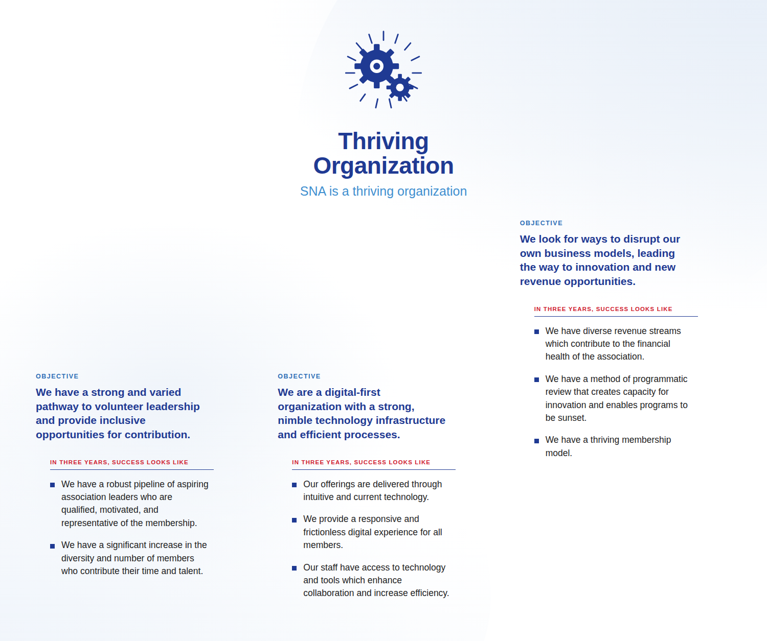Thriving
Organization
SNA is a thriving organization
Objective
We have a strong and varied pathway to volunteer leadership and provide inclusive opportunities for contribution.
In three years, success looks like
We have a robust pipeline of aspiring association leaders who are qualified, motivated, and representative of the membership.
We have a significant increase in the diversity and number of members who contribute their time and talent.
Objective
We are a digital-first organization with a strong, nimble technology infrastructure and efficient processes.
In three years, success looks like
Our offerings are delivered through intuitive and current technology.
We provide a responsive and frictionless digital experience for all members.
Our staff have access to technology and tools which enhance collaboration and increase efficiency.
Objective
We look for ways to disrupt our own business models, leading the way to innovation and new revenue opportunities.
In three years, success looks like
We have diverse revenue streams which contribute to the financial health of the association.
We have a method of programmatic review that creates capacity for innovation and enables programs to be sunset.
We have a thriving membership model.